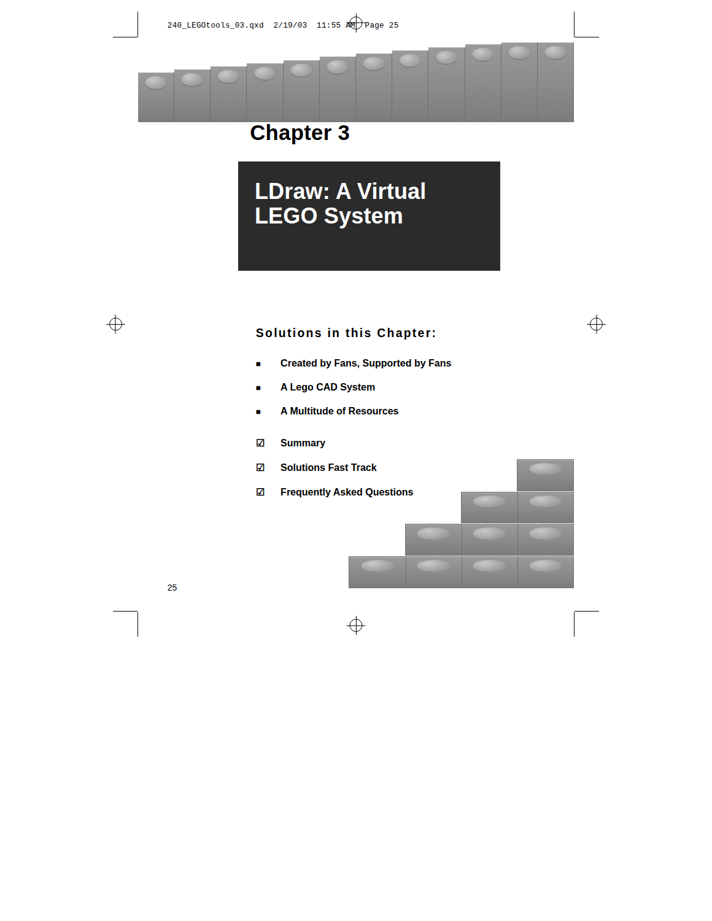240_LEGOtools_03.qxd 2/19/03 11:55 AM Page 25
Chapter 3
LDraw: A Virtual
LEGO System
Solutions in this Chapter:
■Created by Fans, Supported by Fans
■A Lego CAD System
■A Multitude of Resources
☑Summary
☑Solutions Fast Track
☑Frequently Asked Questions
25